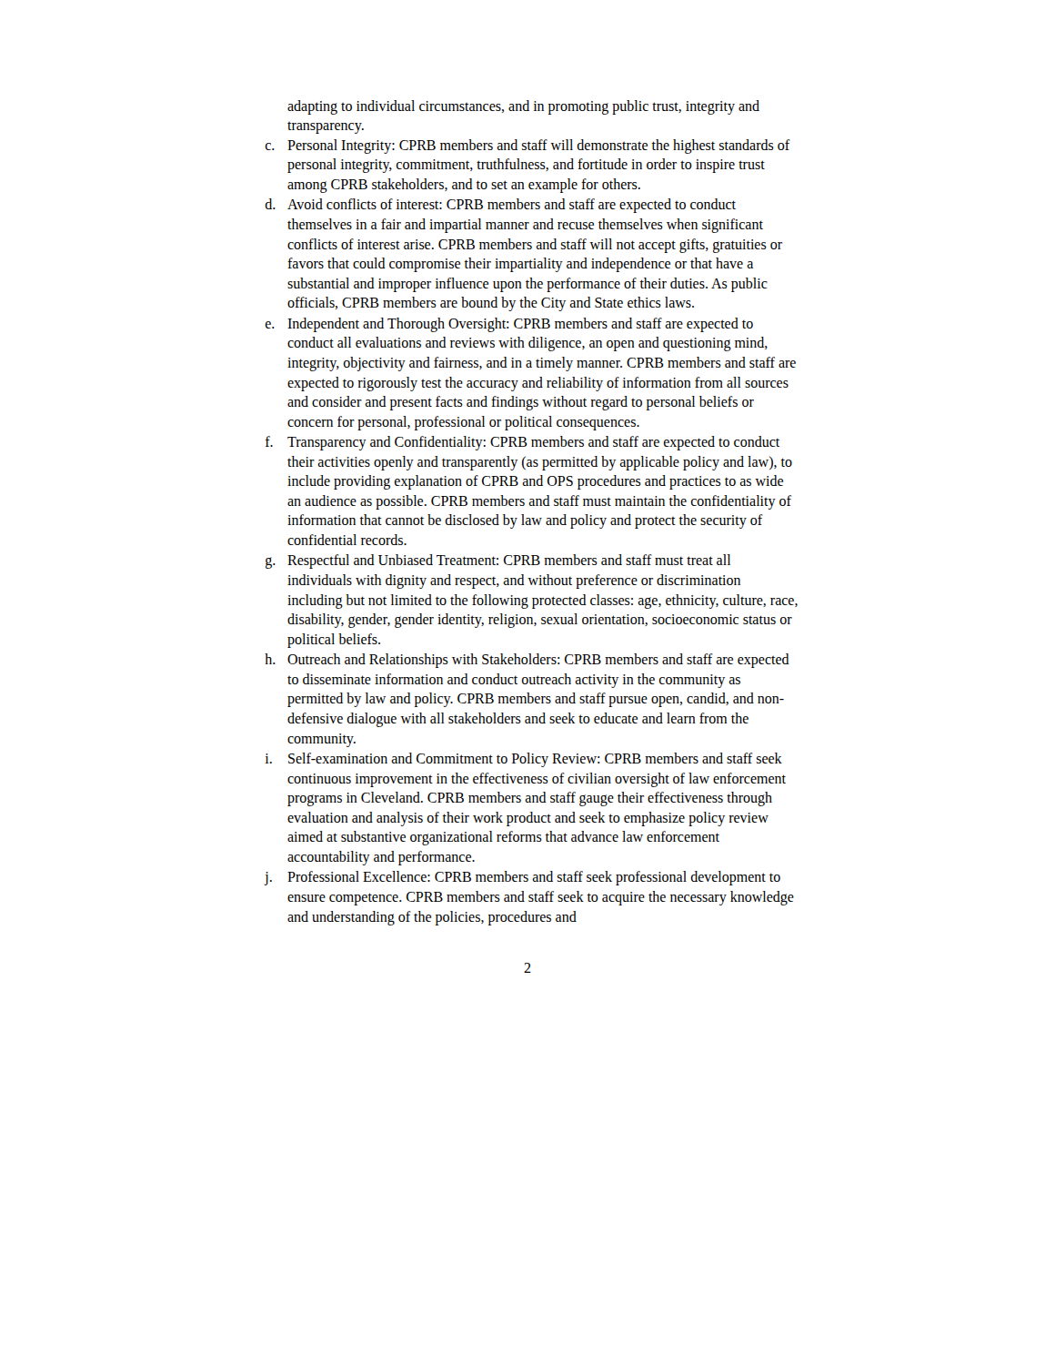adapting to individual circumstances, and in promoting public trust, integrity and transparency.
c. Personal Integrity: CPRB members and staff will demonstrate the highest standards of personal integrity, commitment, truthfulness, and fortitude in order to inspire trust among CPRB stakeholders, and to set an example for others.
d. Avoid conflicts of interest: CPRB members and staff are expected to conduct themselves in a fair and impartial manner and recuse themselves when significant conflicts of interest arise. CPRB members and staff will not accept gifts, gratuities or favors that could compromise their impartiality and independence or that have a substantial and improper influence upon the performance of their duties. As public officials, CPRB members are bound by the City and State ethics laws.
e. Independent and Thorough Oversight: CPRB members and staff are expected to conduct all evaluations and reviews with diligence, an open and questioning mind, integrity, objectivity and fairness, and in a timely manner. CPRB members and staff are expected to rigorously test the accuracy and reliability of information from all sources and consider and present facts and findings without regard to personal beliefs or concern for personal, professional or political consequences.
f. Transparency and Confidentiality: CPRB members and staff are expected to conduct their activities openly and transparently (as permitted by applicable policy and law), to include providing explanation of CPRB and OPS procedures and practices to as wide an audience as possible. CPRB members and staff must maintain the confidentiality of information that cannot be disclosed by law and policy and protect the security of confidential records.
g. Respectful and Unbiased Treatment: CPRB members and staff must treat all individuals with dignity and respect, and without preference or discrimination including but not limited to the following protected classes: age, ethnicity, culture, race, disability, gender, gender identity, religion, sexual orientation, socioeconomic status or political beliefs.
h. Outreach and Relationships with Stakeholders: CPRB members and staff are expected to disseminate information and conduct outreach activity in the community as permitted by law and policy. CPRB members and staff pursue open, candid, and non-defensive dialogue with all stakeholders and seek to educate and learn from the community.
i. Self-examination and Commitment to Policy Review: CPRB members and staff seek continuous improvement in the effectiveness of civilian oversight of law enforcement programs in Cleveland. CPRB members and staff gauge their effectiveness through evaluation and analysis of their work product and seek to emphasize policy review aimed at substantive organizational reforms that advance law enforcement accountability and performance.
j. Professional Excellence: CPRB members and staff seek professional development to ensure competence. CPRB members and staff seek to acquire the necessary knowledge and understanding of the policies, procedures and
2